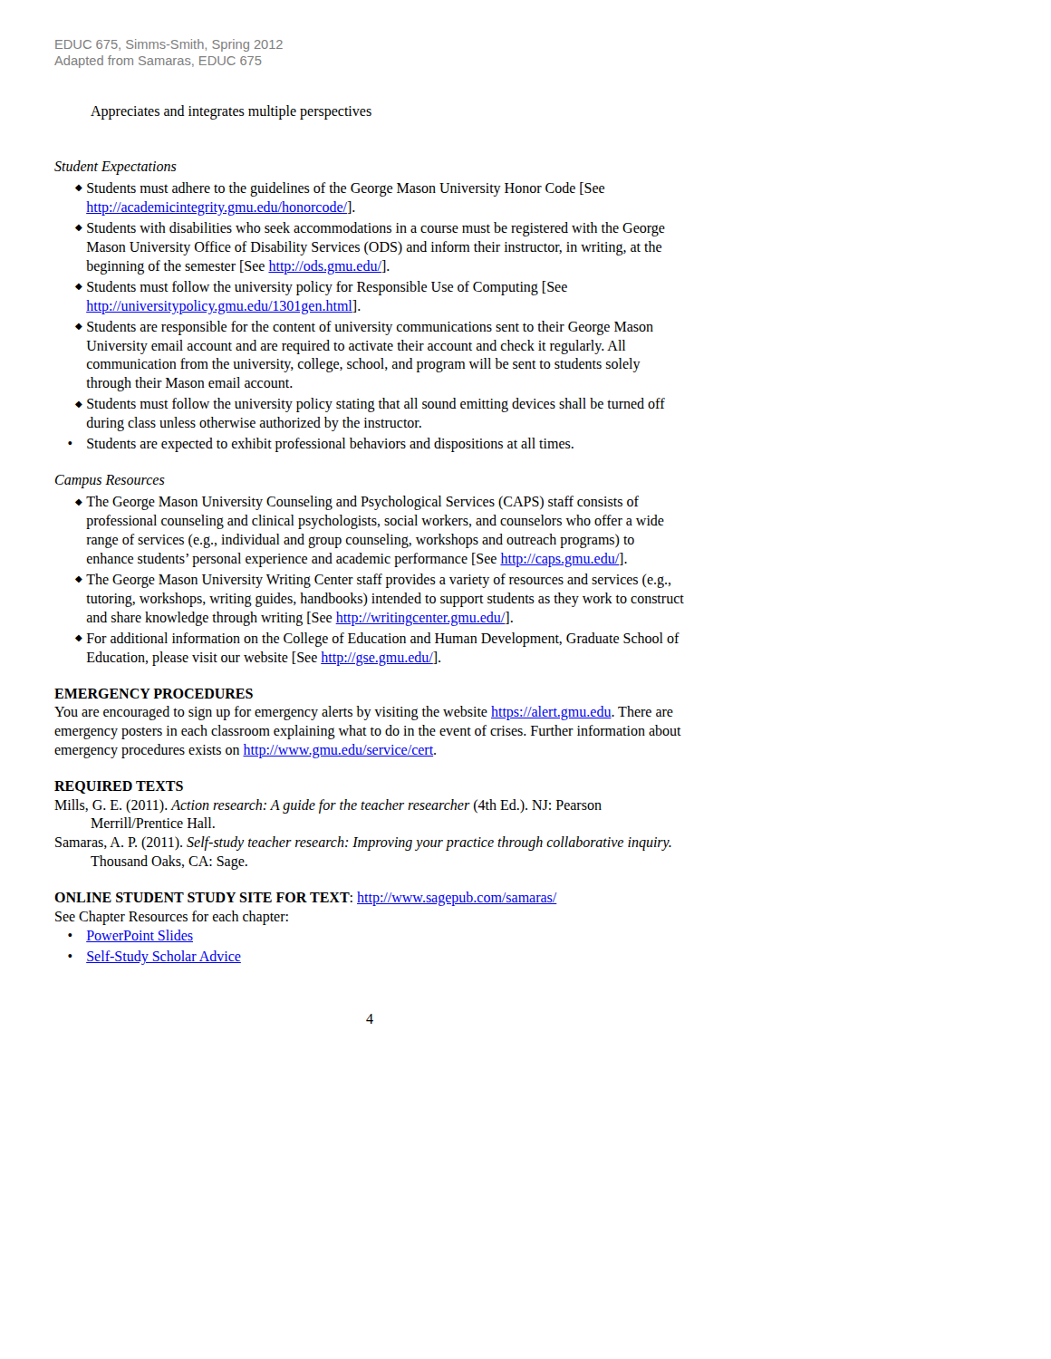EDUC 675, Simms-Smith, Spring 2012
Adapted from Samaras, EDUC 675
Appreciates and integrates multiple perspectives
Student Expectations
Students must adhere to the guidelines of the George Mason University Honor Code [See http://academicintegrity.gmu.edu/honorcode/].
Students with disabilities who seek accommodations in a course must be registered with the George Mason University Office of Disability Services (ODS) and inform their instructor, in writing, at the beginning of the semester [See http://ods.gmu.edu/].
Students must follow the university policy for Responsible Use of Computing [See http://universitypolicy.gmu.edu/1301gen.html].
Students are responsible for the content of university communications sent to their George Mason University email account and are required to activate their account and check it regularly. All communication from the university, college, school, and program will be sent to students solely through their Mason email account.
Students must follow the university policy stating that all sound emitting devices shall be turned off during class unless otherwise authorized by the instructor.
Students are expected to exhibit professional behaviors and dispositions at all times.
Campus Resources
The George Mason University Counseling and Psychological Services (CAPS) staff consists of professional counseling and clinical psychologists, social workers, and counselors who offer a wide range of services (e.g., individual and group counseling, workshops and outreach programs) to enhance students’ personal experience and academic performance [See http://caps.gmu.edu/].
The George Mason University Writing Center staff provides a variety of resources and services (e.g., tutoring, workshops, writing guides, handbooks) intended to support students as they work to construct and share knowledge through writing [See http://writingcenter.gmu.edu/].
For additional information on the College of Education and Human Development, Graduate School of Education, please visit our website [See http://gse.gmu.edu/].
EMERGENCY PROCEDURES
You are encouraged to sign up for emergency alerts by visiting the website https://alert.gmu.edu. There are emergency posters in each classroom explaining what to do in the event of crises. Further information about emergency procedures exists on http://www.gmu.edu/service/cert.
REQUIRED TEXTS
Mills, G. E. (2011). Action research: A guide for the teacher researcher (4th Ed.). NJ: Pearson Merrill/Prentice Hall.
Samaras, A. P. (2011). Self-study teacher research: Improving your practice through collaborative inquiry. Thousand Oaks, CA: Sage.
ONLINE STUDENT STUDY SITE FOR TEXT: http://www.sagepub.com/samaras/
See Chapter Resources for each chapter:
PowerPoint Slides
Self-Study Scholar Advice
4